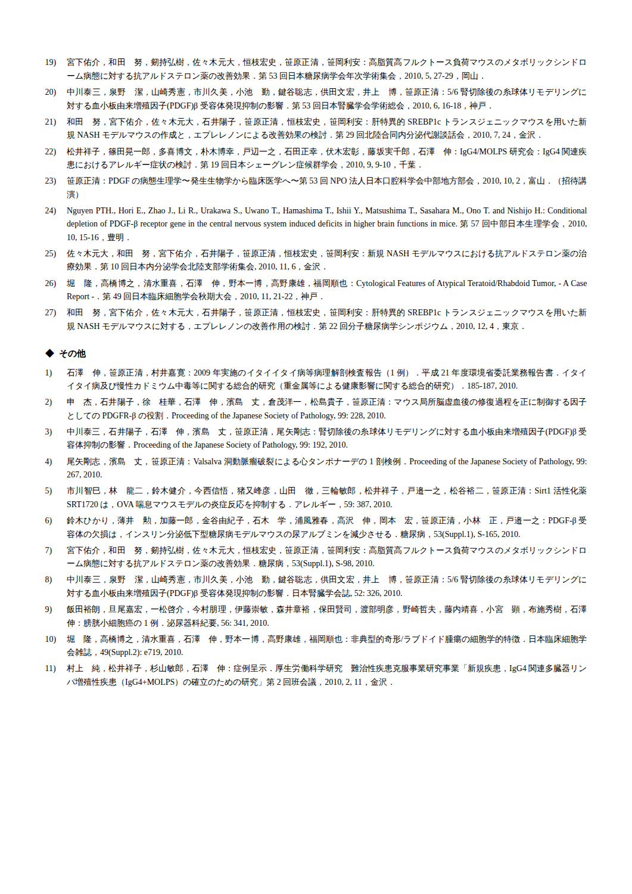19) 宮下佑介，和田　努，剱持弘樹，佐々木元大，恒枝宏史，笹原正清，笹岡利安：高脂質高フルクトース負荷マウスのメタボリックシンドローム病態に対する抗アルドステロン薬の改善効果．第 53 回日本糖尿病学会年次学術集会，2010, 5, 27-29，岡山．
20) 中川泰三，泉野　潔，山崎秀憲，市川久美，小池　勤，鍵谷聡志，供田文宏，井上　博，笹原正清：5/6 腎切除後の糸球体リモデリングに対する血小板由来増殖因子(PDGF)β 受容体発現抑制の影響．第 53 回日本腎臓学会学術総会，2010, 6, 16-18，神戸．
21) 和田　努，宮下佑介，佐々木元大，石井陽子，笹原正清，恒枝宏史，笹岡利安：肝特異的 SREBP1c トランスジェニックマウスを用いた新規 NASH モデルマウスの作成と，エプレレノンによる改善効果の検討．第 29 回北陸合同内分泌代謝談話会，2010, 7, 24，金沢．
22) 松井祥子，篠田晃一郎，多喜博文，朴木博幸，戸辺一之，石田正幸，伏木宏彰，藤坂実千郎，石澤　伸：IgG4/MOLPS 研究会：IgG4 関連疾患におけるアレルギー症状の検討．第 19 回日本シェーグレン症候群学会，2010, 9, 9-10，千葉．
23) 笹原正清：PDGF の病態生理学〜発生生物学から臨床医学へ〜第 53 回 NPO 法人日本口腔科学会中部地方部会，2010, 10, 2，富山．（招待講演）
24) Nguyen PTH., Hori E., Zhao J., Li R., Urakawa S., Uwano T., Hamashima T., Ishii Y., Matsushima T., Sasahara M., Ono T. and Nishijo H.: Conditional depletion of PDGF-β receptor gene in the central nervous system induced deficits in higher brain functions in mice. 第 57 回中部日本生理学会，2010, 10, 15-16，豊明．
25) 佐々木元大，和田　努，宮下佑介，石井陽子，笹原正清，恒枝宏史，笹岡利安：新規 NASH モデルマウスにおける抗アルドステロン薬の治療効果．第 10 回日本内分泌学会北陸支部学術集会, 2010, 11, 6，金沢．
26) 堀　隆，高橋博之，清水重喜，石澤　伸，野本一博，高野康雄，福岡順也：Cytological Features of Atypical Teratoid/Rhabdoid Tumor, - A Case Report -．第 49 回日本臨床細胞学会秋期大会，2010, 11, 21-22，神戸．
27) 和田　努，宮下佑介，佐々木元大，石井陽子，笹原正清，恒枝宏史，笹岡利安：肝特異的 SREBP1c トランスジェニックマウスを用いた新規 NASH モデルマウスに対する，エプレレノンの改善作用の検討．第 22 回分子糖尿病学シンポジウム，2010, 12, 4，東京．
◆その他
1) 石澤　伸，笹原正清，村井嘉寛：2009 年実施のイタイイタイ病等病理解剖検査報告（1 例）．平成 21 年度環境省委託業務報告書．イタイイタイ病及び慢性カドミウム中毒等に関する総合的研究（重金属等による健康影響に関する総合的研究）．185-187, 2010.
2) 申　杰，石井陽子，徐　桂華，石澤　伸，濱島　丈，倉茂洋一，松島貴子，笹原正清：マウス局所脳虚血後の修復過程を正に制御する因子としての PDGFR-β の役割．Proceeding of the Japanese Society of Pathology, 99: 228, 2010.
3) 中川泰三，石井陽子，石澤　伸，濱島　丈，笹原正清，尾矢剛志：腎切除後の糸球体リモデリングに対する血小板由来増殖因子(PDGF)β 受容体抑制の影響．Proceeding of the Japanese Society of Pathology, 99: 192, 2010.
4) 尾矢剛志，濱島　丈，笹原正清：Valsalva 洞動脈瘤破裂による心タンポナーデの 1 剖検例．Proceeding of the Japanese Society of Pathology, 99: 267, 2010.
5) 市川智巳，林　龍二，鈴木健介，今西信悟，猪又峰彦，山田　徹，三輪敏郎，松井祥子，戸邉一之，松谷裕二，笹原正清：Sirt1 活性化薬 SRT1720 は，OVA 喘息マウスモデルの炎症反応を抑制する．アレルギー，59: 387, 2010.
6) 鈴木ひかり，薄井　勲，加藤一郎，金谷由紀子，石木　学，浦風雅春，高沢　伸，岡本　宏，笹原正清，小林　正，戸邉一之：PDGF-β 受容体の欠損は，インスリン分泌低下型糖尿病モデルマウスの尿アルブミンを減少させる．糖尿病，53(Suppl.1), S-165, 2010.
7) 宮下佑介，和田　努，剱持弘樹，佐々木元大，恒枝宏史，笹原正清，笹岡利安：高脂質高フルクトース負荷マウスのメタボリックシンドローム病態に対する抗アルドステロン薬の改善効果．糖尿病，53(Suppl.1), S-98, 2010.
8) 中川泰三，泉野　潔，山崎秀憲，市川久美，小池　勤，鍵谷聡志，供田文宏，井上　博，笹原正清：5/6 腎切除後の糸球体リモデリングに対する血小板由来増殖因子(PDGF)β 受容体発現抑制の影響．日本腎臓学会誌, 52: 326, 2010.
9) 飯田裕朗，旦尾嘉宏，一松啓介，今村朋理，伊藤崇敏，森井章裕，保田賢司，渡部明彦，野崎哲夫，藤内靖喜，小宮　顕，布施秀樹，石澤　伸：膀胱小細胞癌の 1 例．泌尿器科紀要, 56: 341, 2010.
10) 堀　隆，高橋博之，清水重喜，石澤　伸，野本一博，高野康雄，福岡順也：非典型的奇形/ラブドイド腫瘍の細胞学的特徴．日本臨床細胞学会雑誌，49(Suppl.2): e719, 2010.
11) 村上　純，松井祥子，杉山敏郎，石澤　伸：症例呈示．厚生労働科学研究　難治性疾患克服事業研究事業「新規疾患，IgG4 関連多臓器リンパ増殖性疾患（IgG4+MOLPS）の確立のための研究」第 2 回班会議，2010, 2, 11，金沢．